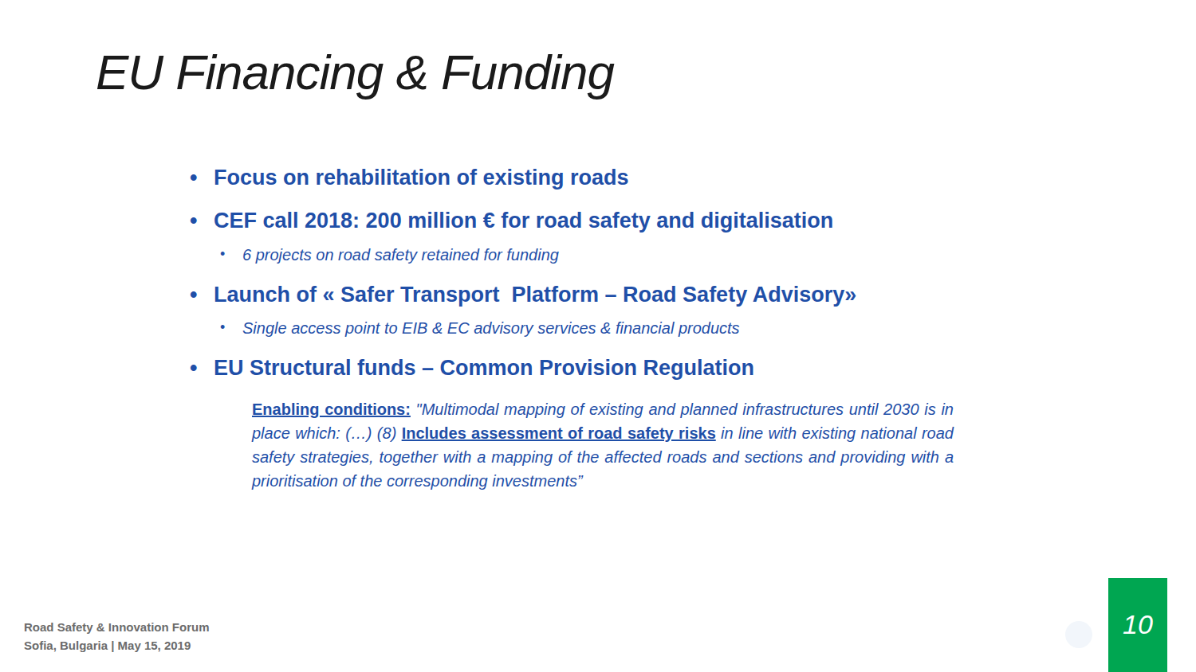EU Financing & Funding
Focus on rehabilitation of existing roads
CEF call 2018: 200 million € for road safety and digitalisation
6 projects on road safety retained for funding
Launch of « Safer Transport Platform – Road Safety Advisory»
Single access point to EIB & EC advisory services & financial products
EU Structural funds – Common Provision Regulation
Enabling conditions: "Multimodal mapping of existing and planned infrastructures until 2030 is in place which: (…) (8) Includes assessment of road safety risks in line with existing national road safety strategies, together with a mapping of the affected roads and sections and providing with a prioritisation of the corresponding investments”
Road Safety & Innovation Forum
Sofia, Bulgaria | May 15, 2019
10